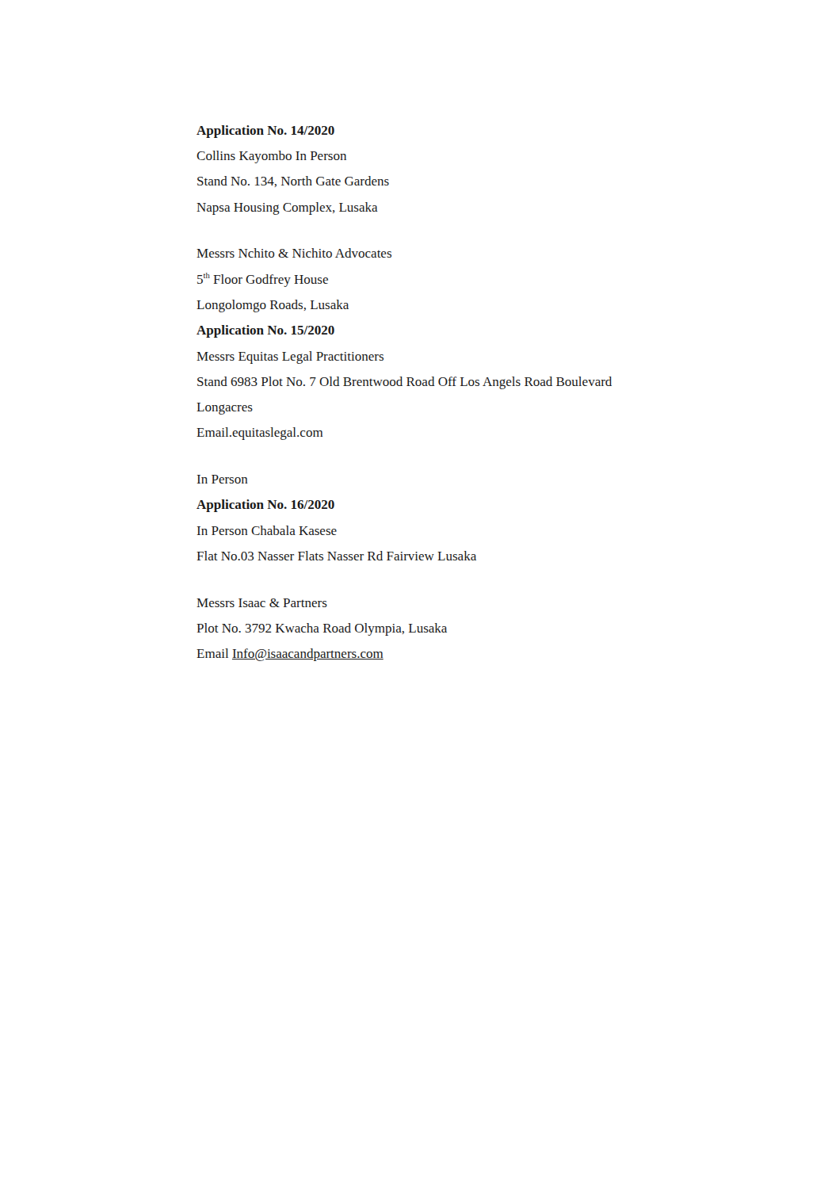Application No. 14/2020
Collins Kayombo In Person
Stand No. 134, North Gate Gardens
Napsa Housing Complex, Lusaka
Messrs Nchito & Nichito Advocates
5th Floor Godfrey House
Longolomgo Roads, Lusaka
Application No. 15/2020
Messrs Equitas Legal Practitioners
Stand 6983 Plot No. 7 Old Brentwood Road Off Los Angels Road Boulevard Longacres
Email.equitaslegal.com
In Person
Application No. 16/2020
In Person Chabala Kasese
Flat No.03 Nasser Flats Nasser Rd Fairview Lusaka
Messrs Isaac & Partners
Plot No. 3792 Kwacha Road Olympia, Lusaka
Email Info@isaacandpartners.com